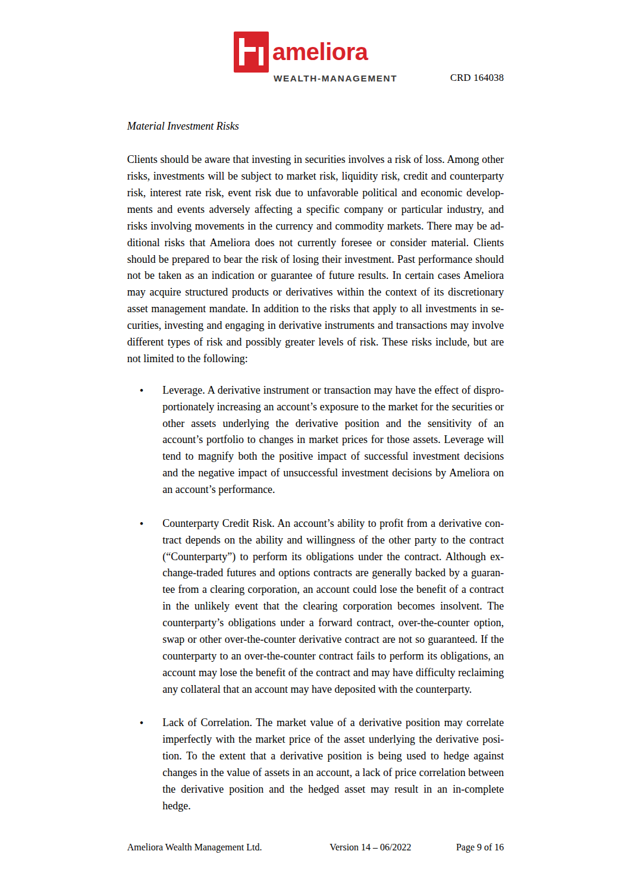ameliora
WEALTH-MANAGEMENT
CRD 164038
Material Investment Risks
Clients should be aware that investing in securities involves a risk of loss. Among other risks, investments will be subject to market risk, liquidity risk, credit and counterparty risk, interest rate risk, event risk due to unfavorable political and economic developments and events adversely affecting a specific company or particular industry, and risks involving movements in the currency and commodity markets. There may be additional risks that Ameliora does not currently foresee or consider material. Clients should be prepared to bear the risk of losing their investment. Past performance should not be taken as an indication or guarantee of future results. In certain cases Ameliora may acquire structured products or derivatives within the context of its discretionary asset management mandate. In addition to the risks that apply to all investments in securities, investing and engaging in derivative instruments and transactions may involve different types of risk and possibly greater levels of risk. These risks include, but are not limited to the following:
Leverage. A derivative instrument or transaction may have the effect of disproportionately increasing an account’s exposure to the market for the securities or other assets underlying the derivative position and the sensitivity of an account’s portfolio to changes in market prices for those assets. Leverage will tend to magnify both the positive impact of successful investment decisions and the negative impact of unsuccessful investment decisions by Ameliora on an account’s performance.
Counterparty Credit Risk. An account’s ability to profit from a derivative contract depends on the ability and willingness of the other party to the contract (“Counterparty”) to perform its obligations under the contract. Although exchange-traded futures and options contracts are generally backed by a guarantee from a clearing corporation, an account could lose the benefit of a contract in the unlikely event that the clearing corporation becomes insolvent. The counterparty’s obligations under a forward contract, over-the-counter option, swap or other over-the-counter derivative contract are not so guaranteed. If the counterparty to an over-the-counter contract fails to perform its obligations, an account may lose the benefit of the contract and may have difficulty reclaiming any collateral that an account may have deposited with the counterparty.
Lack of Correlation. The market value of a derivative position may correlate imperfectly with the market price of the asset underlying the derivative position. To the extent that a derivative position is being used to hedge against changes in the value of assets in an account, a lack of price correlation between the derivative position and the hedged asset may result in an in-complete hedge.
Ameliora Wealth Management Ltd.
Version 14 – 06/2022
Page 9 of 16